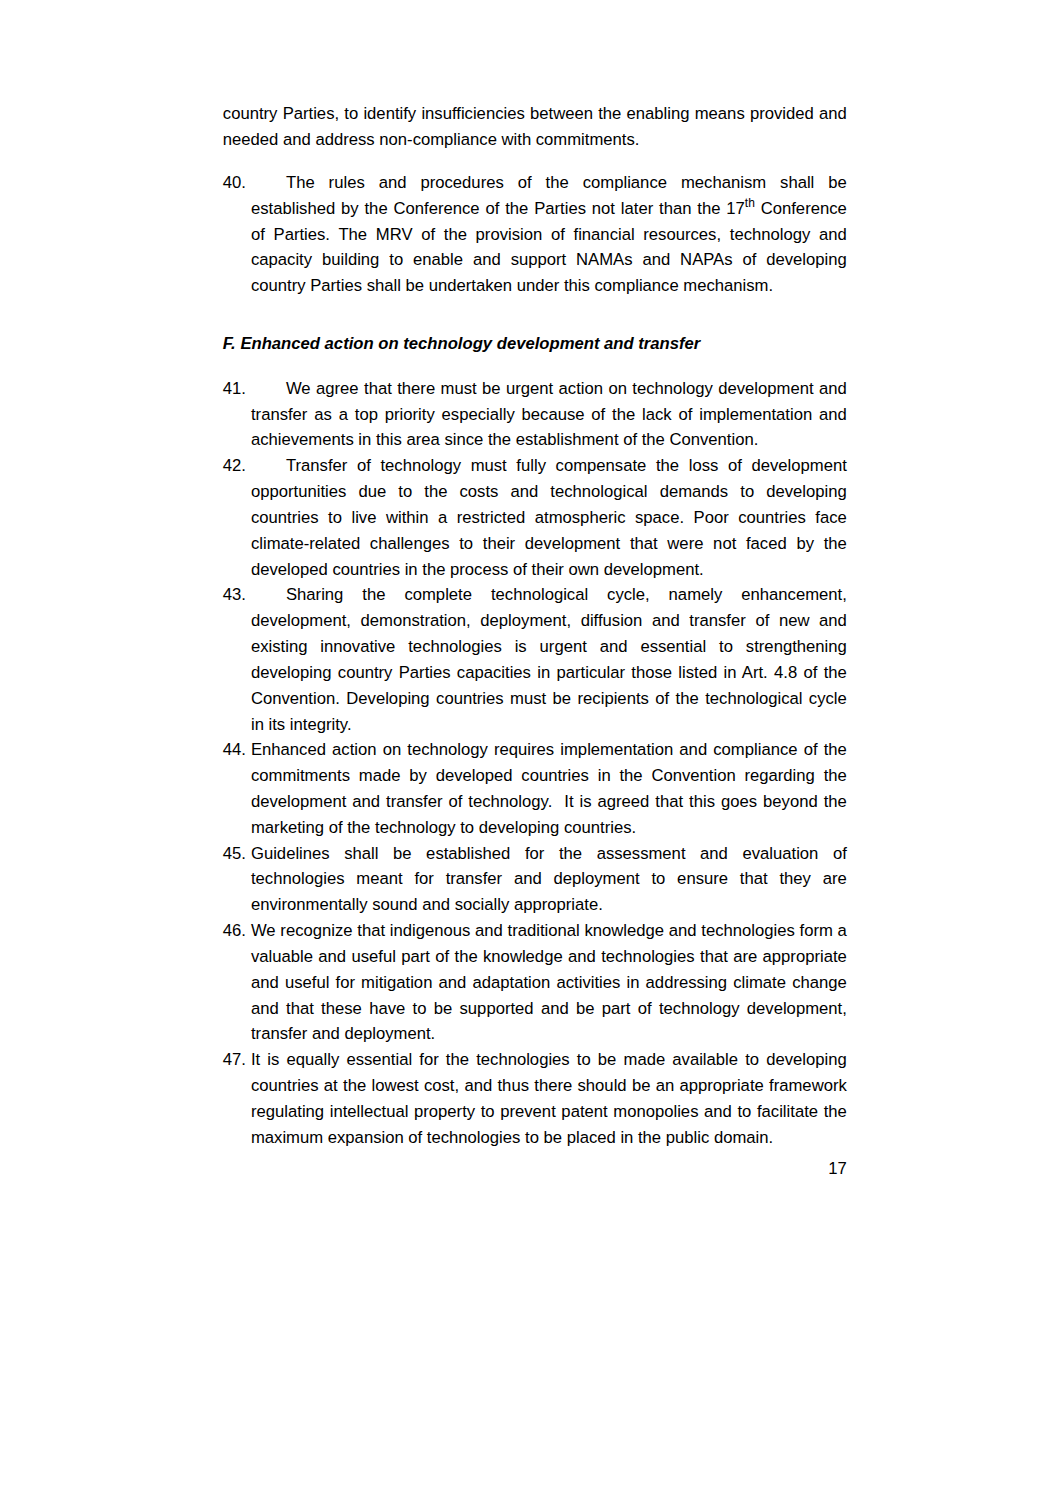country Parties, to identify insufficiencies between the enabling means provided and needed and address non-compliance with commitments.
40. The rules and procedures of the compliance mechanism shall be established by the Conference of the Parties not later than the 17th Conference of Parties. The MRV of the provision of financial resources, technology and capacity building to enable and support NAMAs and NAPAs of developing country Parties shall be undertaken under this compliance mechanism.
F. Enhanced action on technology development and transfer
41. We agree that there must be urgent action on technology development and transfer as a top priority especially because of the lack of implementation and achievements in this area since the establishment of the Convention.
42. Transfer of technology must fully compensate the loss of development opportunities due to the costs and technological demands to developing countries to live within a restricted atmospheric space. Poor countries face climate-related challenges to their development that were not faced by the developed countries in the process of their own development.
43. Sharing the complete technological cycle, namely enhancement, development, demonstration, deployment, diffusion and transfer of new and existing innovative technologies is urgent and essential to strengthening developing country Parties capacities in particular those listed in Art. 4.8 of the Convention. Developing countries must be recipients of the technological cycle in its integrity.
44. Enhanced action on technology requires implementation and compliance of the commitments made by developed countries in the Convention regarding the development and transfer of technology. It is agreed that this goes beyond the marketing of the technology to developing countries.
45. Guidelines shall be established for the assessment and evaluation of technologies meant for transfer and deployment to ensure that they are environmentally sound and socially appropriate.
46. We recognize that indigenous and traditional knowledge and technologies form a valuable and useful part of the knowledge and technologies that are appropriate and useful for mitigation and adaptation activities in addressing climate change and that these have to be supported and be part of technology development, transfer and deployment.
47. It is equally essential for the technologies to be made available to developing countries at the lowest cost, and thus there should be an appropriate framework regulating intellectual property to prevent patent monopolies and to facilitate the maximum expansion of technologies to be placed in the public domain.
17